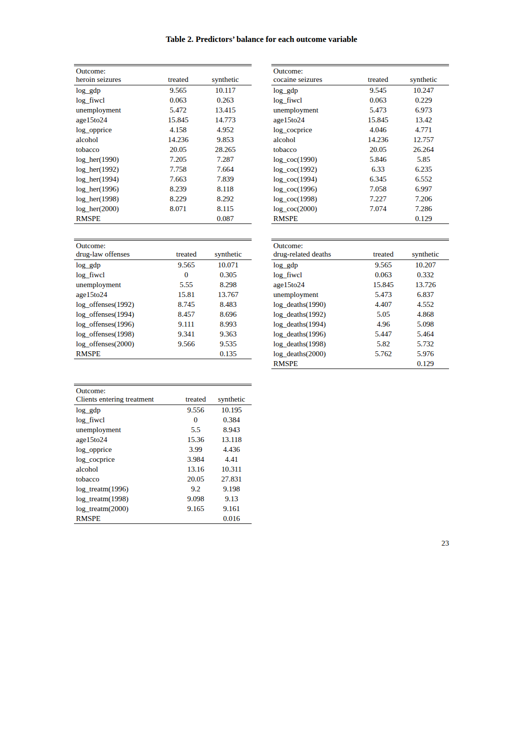Table 2. Predictors’ balance for each outcome variable
| Outcome: heroin seizures | treated | synthetic |
| --- | --- | --- |
| log_gdp | 9.565 | 10.117 |
| log_fiwcl | 0.063 | 0.263 |
| unemployment | 5.472 | 13.415 |
| age15to24 | 15.845 | 14.773 |
| log_opprice | 4.158 | 4.952 |
| alcohol | 14.236 | 9.853 |
| tobacco | 20.05 | 28.265 |
| log_her(1990) | 7.205 | 7.287 |
| log_her(1992) | 7.758 | 7.664 |
| log_her(1994) | 7.663 | 7.839 |
| log_her(1996) | 8.239 | 8.118 |
| log_her(1998) | 8.229 | 8.292 |
| log_her(2000) | 8.071 | 8.115 |
| RMSPE | | 0.087 |
| Outcome: cocaine seizures | treated | synthetic |
| --- | --- | --- |
| log_gdp | 9.545 | 10.247 |
| log_fiwcl | 0.063 | 0.229 |
| unemployment | 5.473 | 6.973 |
| age15to24 | 15.845 | 13.42 |
| log_cocprice | 4.046 | 4.771 |
| alcohol | 14.236 | 12.757 |
| tobacco | 20.05 | 26.264 |
| log_coc(1990) | 5.846 | 5.85 |
| log_coc(1992) | 6.33 | 6.235 |
| log_coc(1994) | 6.345 | 6.552 |
| log_coc(1996) | 7.058 | 6.997 |
| log_coc(1998) | 7.227 | 7.206 |
| log_coc(2000) | 7.074 | 7.286 |
| RMSPE | | 0.129 |
| Outcome: drug-law offenses | treated | synthetic |
| --- | --- | --- |
| log_gdp | 9.565 | 10.071 |
| log_fiwcl | 0 | 0.305 |
| unemployment | 5.55 | 8.298 |
| age15to24 | 15.81 | 13.767 |
| log_offenses(1992) | 8.745 | 8.483 |
| log_offenses(1994) | 8.457 | 8.696 |
| log_offenses(1996) | 9.111 | 8.993 |
| log_offenses(1998) | 9.341 | 9.363 |
| log_offenses(2000) | 9.566 | 9.535 |
| RMSPE | | 0.135 |
| Outcome: drug-related deaths | treated | synthetic |
| --- | --- | --- |
| log_gdp | 9.565 | 10.207 |
| log_fiwcl | 0.063 | 0.332 |
| age15to24 | 15.845 | 13.726 |
| unemployment | 5.473 | 6.837 |
| log_deaths(1990) | 4.407 | 4.552 |
| log_deaths(1992) | 5.05 | 4.868 |
| log_deaths(1994) | 4.96 | 5.098 |
| log_deaths(1996) | 5.447 | 5.464 |
| log_deaths(1998) | 5.82 | 5.732 |
| log_deaths(2000) | 5.762 | 5.976 |
| RMSPE | | 0.129 |
| Outcome: Clients entering treatment | treated | synthetic |
| --- | --- | --- |
| log_gdp | 9.556 | 10.195 |
| log_fiwcl | 0 | 0.384 |
| unemployment | 5.5 | 8.943 |
| age15to24 | 15.36 | 13.118 |
| log_opprice | 3.99 | 4.436 |
| log_cocprice | 3.984 | 4.41 |
| alcohol | 13.16 | 10.311 |
| tobacco | 20.05 | 27.831 |
| log_treatm(1996) | 9.2 | 9.198 |
| log_treatm(1998) | 9.098 | 9.13 |
| log_treatm(2000) | 9.165 | 9.161 |
| RMSPE | | 0.016 |
23